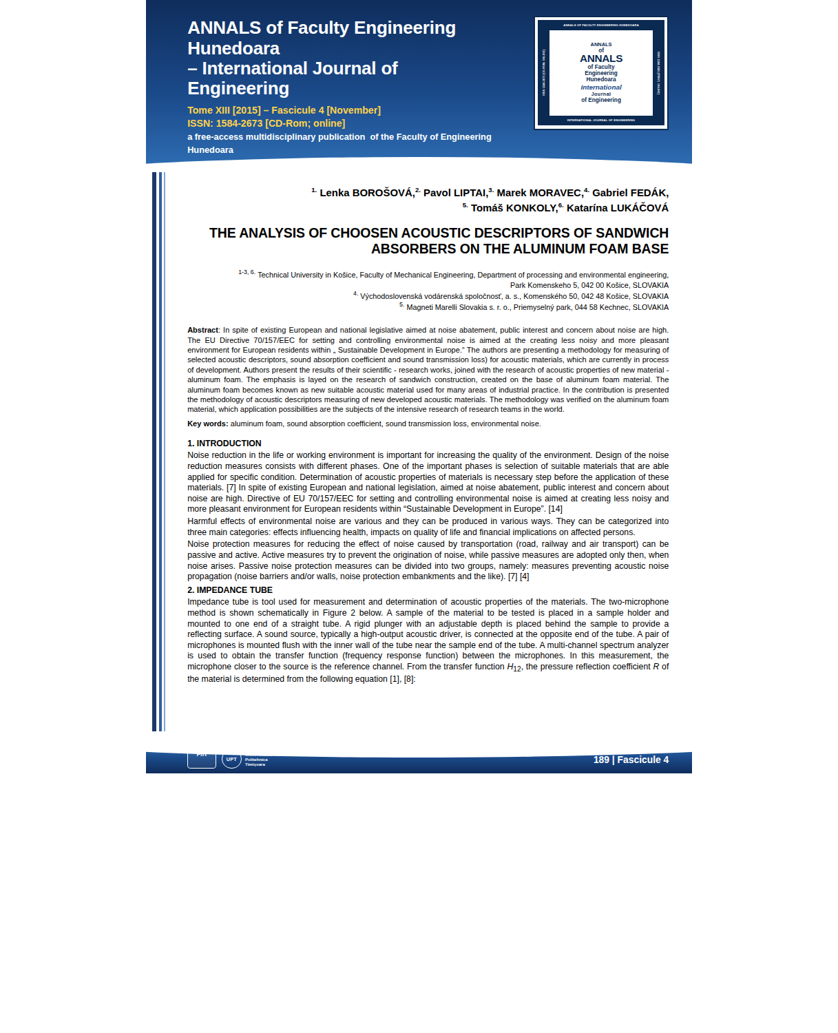ANNALS of Faculty Engineering Hunedoara
– International Journal of Engineering
Tome XIII [2015] – Fascicule 4 [November]
ISSN: 1584-2673 [CD-Rom; online]
a free-access multidisciplinary publication of the Faculty of Engineering Hunedoara
ANNALS OF FACULTY ENGINEERING HUNEDOARA
ISSN 1584-2673 [CD-ROM; ONLINE]
ISSN 1584-2665 [PRINT; ONLINE]
ANNALS
of
ANNALS
of Faculty
Engineering
Hunedoara
International
Journal
of Engineering
INTERNATIONAL JOURNAL OF ENGINEERING
1. Lenka BOROŠOVÁ,2. Pavol LIPTAI,3. Marek MORAVEC,4. Gabriel FEDÁK,
5. Tomáš KONKOLY,6. Katarína LUKÁČOVÁ
The analysis of choosen acoustic descriptors of sandwich absorbers on the aluminum foam base
1-3, 6. Technical University in Košice, Faculty of Mechanical Engineering, Department of processing and environmental engineering,
Park Komenskeho 5, 042 00 Košice, SLOVAKIA
4. Východoslovenská vodárenská spoločnosť, a. s., Komenského 50, 042 48 Košice, SLOVAKIA
5. Magneti Marelli Slovakia s. r. o., Priemyselný park, 044 58 Kechnec, SLOVAKIA
Abstract: In spite of existing European and national legislative aimed at noise abatement, public interest and concern about noise are high. The EU Directive 70/157/EEC for setting and controlling environmental noise is aimed at the creating less noisy and more pleasant environment for European residents within „ Sustainable Development in Europe.“ The authors are presenting a methodology for measuring of selected acoustic descriptors, sound absorption coefficient and sound transmission loss) for acoustic materials, which are currently in process of development. Authors present the results of their scientific - research works, joined with the research of acoustic properties of new material - aluminum foam. The emphasis is layed on the research of sandwich construction, created on the base of aluminum foam material. The aluminum foam becomes known as new suitable acoustic material used for many areas of industrial practice. In the contribution is presented the methodology of acoustic descriptors measuring of new developed acoustic materials. The methodology was verified on the aluminum foam material, which application possibilities are the subjects of the intensive research of research teams in the world.
Key words: aluminum foam, sound absorption coefficient, sound transmission loss, environmental noise.
1. INTRODUCTION
Noise reduction in the life or working environment is important for increasing the quality of the environment. Design of the noise reduction measures consists with different phases. One of the important phases is selection of suitable materials that are able applied for specific condition. Determination of acoustic properties of materials is necessary step before the application of these materials. [7] In spite of existing European and national legislation, aimed at noise abatement, public interest and concern about noise are high. Directive of EU 70/157/EEC for setting and controlling environmental noise is aimed at creating less noisy and more pleasant environment for European residents within “Sustainable Development in Europe”. [14]
Harmful effects of environmental noise are various and they can be produced in various ways. They can be categorized into three main categories: effects influencing health, impacts on quality of life and financial implications on affected persons.
Noise protection measures for reducing the effect of noise caused by transportation (road, railway and air transport) can be passive and active. Active measures try to prevent the origination of noise, while passive measures are adopted only then, when noise arises. Passive noise protection measures can be divided into two groups, namely: measures preventing acoustic noise propagation (noise barriers and/or walls, noise protection embankments and the like). [7] [4]
2. IMPEDANCE TUBE
Impedance tube is tool used for measurement and determination of acoustic properties of the materials. The two-microphone method is shown schematically in Figure 2 below. A sample of the material to be tested is placed in a sample holder and mounted to one end of a straight tube. A rigid plunger with an adjustable depth is placed behind the sample to provide a reflecting surface. A sound source, typically a high-output acoustic driver, is connected at the opposite end of the tube. A pair of microphones is mounted flush with the inner wall of the tube near the sample end of the tube. A multi-channel spectrum analyzer is used to obtain the transfer function (frequency response function) between the microphones. In this measurement, the microphone closer to the source is the reference channel. From the transfer function H12, the pressure reflection coefficient R of the material is determined from the following equation [1], [8]:
FIH
UPT
Universitatea
Politehnica
Timișoara
189 | Fascicule 4